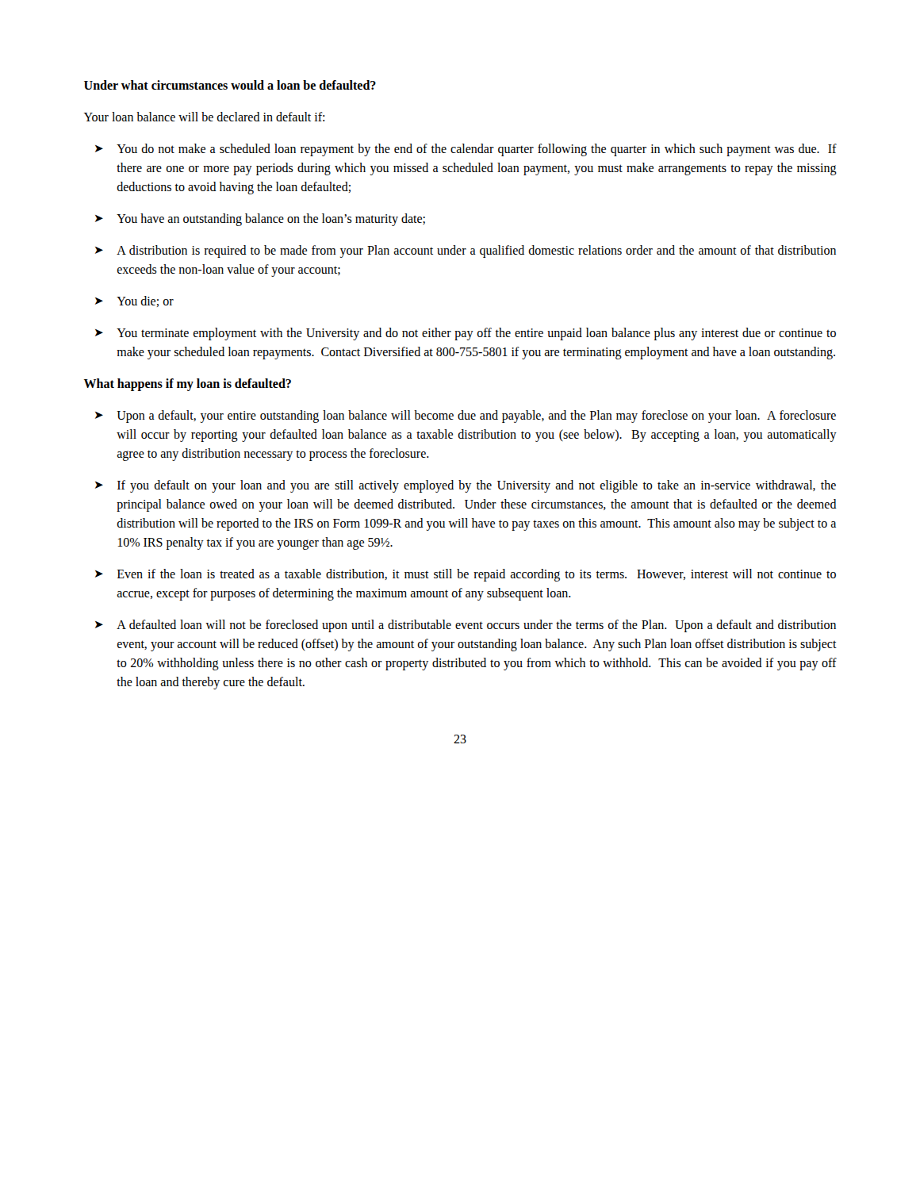Under what circumstances would a loan be defaulted?
Your loan balance will be declared in default if:
You do not make a scheduled loan repayment by the end of the calendar quarter following the quarter in which such payment was due. If there are one or more pay periods during which you missed a scheduled loan payment, you must make arrangements to repay the missing deductions to avoid having the loan defaulted;
You have an outstanding balance on the loan’s maturity date;
A distribution is required to be made from your Plan account under a qualified domestic relations order and the amount of that distribution exceeds the non-loan value of your account;
You die; or
You terminate employment with the University and do not either pay off the entire unpaid loan balance plus any interest due or continue to make your scheduled loan repayments. Contact Diversified at 800-755-5801 if you are terminating employment and have a loan outstanding.
What happens if my loan is defaulted?
Upon a default, your entire outstanding loan balance will become due and payable, and the Plan may foreclose on your loan. A foreclosure will occur by reporting your defaulted loan balance as a taxable distribution to you (see below). By accepting a loan, you automatically agree to any distribution necessary to process the foreclosure.
If you default on your loan and you are still actively employed by the University and not eligible to take an in-service withdrawal, the principal balance owed on your loan will be deemed distributed. Under these circumstances, the amount that is defaulted or the deemed distribution will be reported to the IRS on Form 1099-R and you will have to pay taxes on this amount. This amount also may be subject to a 10% IRS penalty tax if you are younger than age 59½.
Even if the loan is treated as a taxable distribution, it must still be repaid according to its terms. However, interest will not continue to accrue, except for purposes of determining the maximum amount of any subsequent loan.
A defaulted loan will not be foreclosed upon until a distributable event occurs under the terms of the Plan. Upon a default and distribution event, your account will be reduced (offset) by the amount of your outstanding loan balance. Any such Plan loan offset distribution is subject to 20% withholding unless there is no other cash or property distributed to you from which to withhold. This can be avoided if you pay off the loan and thereby cure the default.
23